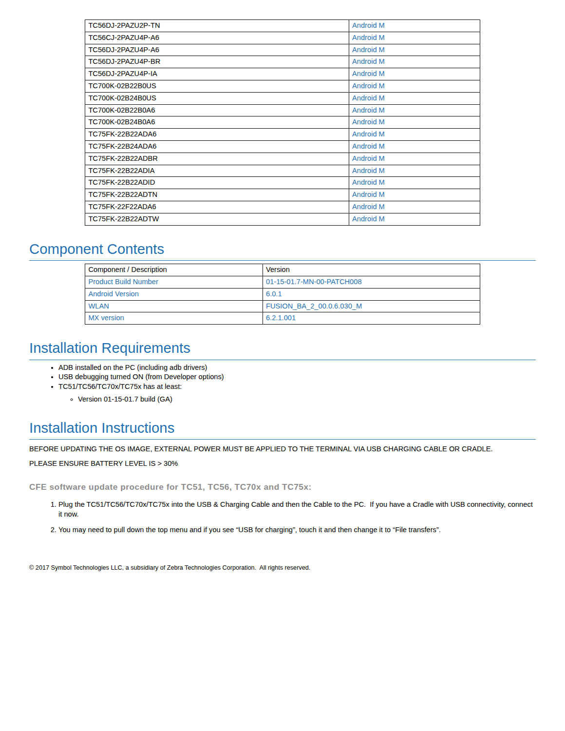| TC56DJ-2PAZU2P-TN | Android M |
| TC56CJ-2PAZU4P-A6 | Android M |
| TC56DJ-2PAZU4P-A6 | Android M |
| TC56DJ-2PAZU4P-BR | Android M |
| TC56DJ-2PAZU4P-IA | Android M |
| TC700K-02B22B0US | Android M |
| TC700K-02B24B0US | Android M |
| TC700K-02B22B0A6 | Android M |
| TC700K-02B24B0A6 | Android M |
| TC75FK-22B22ADA6 | Android M |
| TC75FK-22B24ADA6 | Android M |
| TC75FK-22B22ADBR | Android M |
| TC75FK-22B22ADIA | Android M |
| TC75FK-22B22ADID | Android M |
| TC75FK-22B22ADTN | Android M |
| TC75FK-22F22ADA6 | Android M |
| TC75FK-22B22ADTW | Android M |
Component Contents
| Component / Description | Version |
| Product Build Number | 01-15-01.7-MN-00-PATCH008 |
| Android Version | 6.0.1 |
| WLAN | FUSION_BA_2_00.0.6.030_M |
| MX version | 6.2.1.001 |
Installation Requirements
ADB installed on the PC (including adb drivers)
USB debugging turned ON (from Developer options)
TC51/TC56/TC70x/TC75x has at least:
Version 01-15-01.7 build (GA)
Installation Instructions
BEFORE UPDATING THE OS IMAGE, EXTERNAL POWER MUST BE APPLIED TO THE TERMINAL VIA USB CHARGING CABLE OR CRADLE.
PLEASE ENSURE BATTERY LEVEL IS > 30%
CFE software update procedure for TC51, TC56, TC70x and TC75x:
Plug the TC51/TC56/TC70x/TC75x into the USB & Charging Cable and then the Cable to the PC. If you have a Cradle with USB connectivity, connect it now.
You may need to pull down the top menu and if you see “USB for charging”, touch it and then change it to “File transfers”.
© 2017 Symbol Technologies LLC, a subsidiary of Zebra Technologies Corporation. All rights reserved.